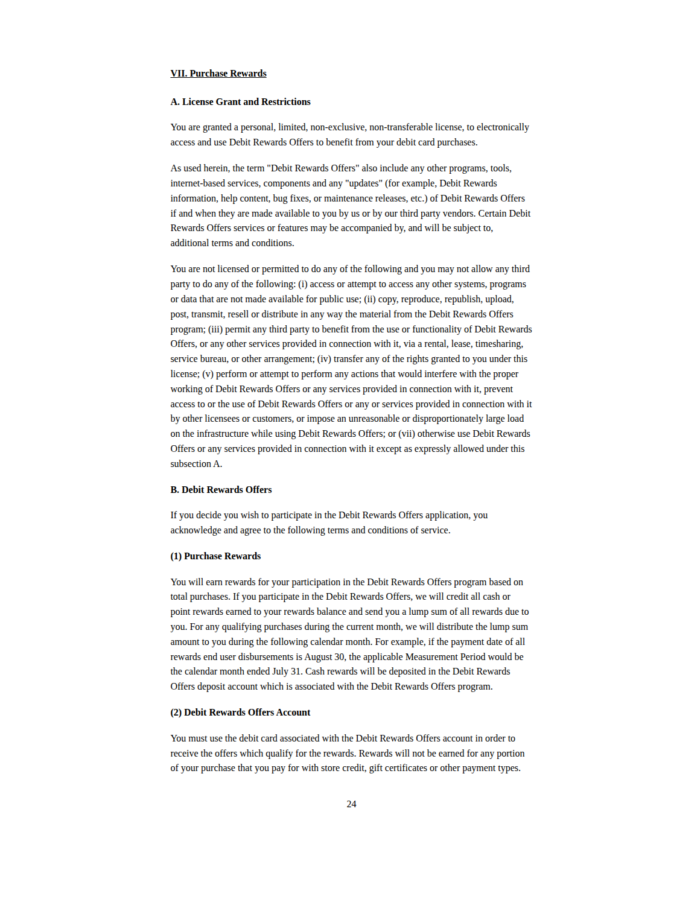VII. Purchase Rewards
A. License Grant and Restrictions
You are granted a personal, limited, non-exclusive, non-transferable license, to electronically access and use Debit Rewards Offers to benefit from your debit card purchases.
As used herein, the term "Debit Rewards Offers" also include any other programs, tools, internet-based services, components and any "updates" (for example, Debit Rewards information, help content, bug fixes, or maintenance releases, etc.) of Debit Rewards Offers if and when they are made available to you by us or by our third party vendors. Certain Debit Rewards Offers services or features may be accompanied by, and will be subject to, additional terms and conditions.
You are not licensed or permitted to do any of the following and you may not allow any third party to do any of the following: (i) access or attempt to access any other systems, programs or data that are not made available for public use; (ii) copy, reproduce, republish, upload, post, transmit, resell or distribute in any way the material from the Debit Rewards Offers program; (iii) permit any third party to benefit from the use or functionality of Debit Rewards Offers, or any other services provided in connection with it, via a rental, lease, timesharing, service bureau, or other arrangement; (iv) transfer any of the rights granted to you under this license; (v) perform or attempt to perform any actions that would interfere with the proper working of Debit Rewards Offers or any services provided in connection with it, prevent access to or the use of Debit Rewards Offers or any or services provided in connection with it by other licensees or customers, or impose an unreasonable or disproportionately large load on the infrastructure while using Debit Rewards Offers; or (vii) otherwise use Debit Rewards Offers or any services provided in connection with it except as expressly allowed under this subsection A.
B. Debit Rewards Offers
If you decide you wish to participate in the Debit Rewards Offers application, you acknowledge and agree to the following terms and conditions of service.
(1) Purchase Rewards
You will earn rewards for your participation in the Debit Rewards Offers program based on total purchases. If you participate in the Debit Rewards Offers, we will credit all cash or point rewards earned to your rewards balance and send you a lump sum of all rewards due to you. For any qualifying purchases during the current month, we will distribute the lump sum amount to you during the following calendar month. For example, if the payment date of all rewards end user disbursements is August 30, the applicable Measurement Period would be the calendar month ended July 31. Cash rewards will be deposited in the Debit Rewards Offers deposit account which is associated with the Debit Rewards Offers program.
(2) Debit Rewards Offers Account
You must use the debit card associated with the Debit Rewards Offers account in order to receive the offers which qualify for the rewards. Rewards will not be earned for any portion of your purchase that you pay for with store credit, gift certificates or other payment types.
24